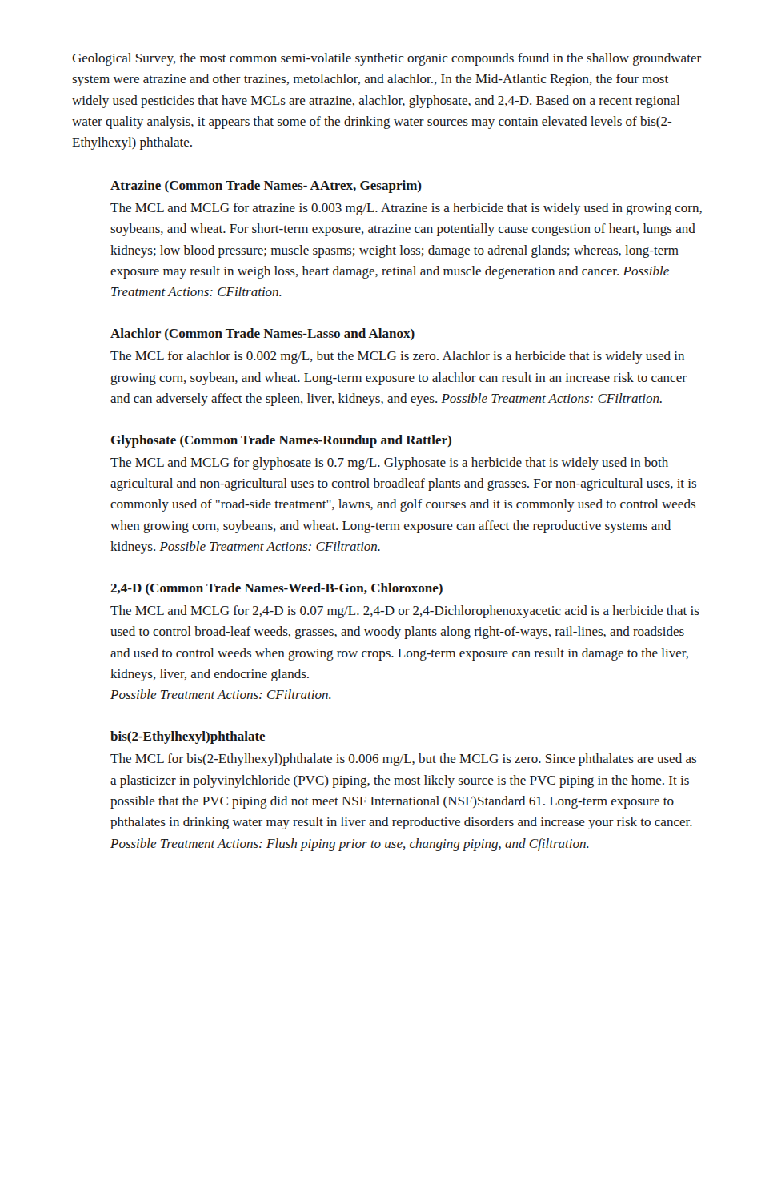Geological Survey, the most common semi-volatile synthetic organic compounds found in the shallow groundwater system were atrazine and other trazines, metolachlor, and alachlor., In the Mid-Atlantic Region, the four most widely used pesticides that have MCLs are atrazine, alachlor, glyphosate, and 2,4-D. Based on a recent regional water quality analysis, it appears that some of the drinking water sources may contain elevated levels of bis(2-Ethylhexyl) phthalate.
Atrazine (Common Trade Names- AAtrex, Gesaprim)
The MCL and MCLG for atrazine is 0.003 mg/L. Atrazine is a herbicide that is widely used in growing corn, soybeans, and wheat. For short-term exposure, atrazine can potentially cause congestion of heart, lungs and kidneys; low blood pressure; muscle spasms; weight loss; damage to adrenal glands; whereas, long-term exposure may result in weigh loss, heart damage, retinal and muscle degeneration and cancer. Possible Treatment Actions: CFiltration.
Alachlor (Common Trade Names-Lasso and Alanox)
The MCL for alachlor is 0.002 mg/L, but the MCLG is zero. Alachlor is a herbicide that is widely used in growing corn, soybean, and wheat. Long-term exposure to alachlor can result in an increase risk to cancer and can adversely affect the spleen, liver, kidneys, and eyes. Possible Treatment Actions: CFiltration.
Glyphosate (Common Trade Names-Roundup and Rattler)
The MCL and MCLG for glyphosate is 0.7 mg/L. Glyphosate is a herbicide that is widely used in both agricultural and non-agricultural uses to control broadleaf plants and grasses. For non-agricultural uses, it is commonly used of "road-side treatment", lawns, and golf courses and it is commonly used to control weeds when growing corn, soybeans, and wheat. Long-term exposure can affect the reproductive systems and kidneys. Possible Treatment Actions: CFiltration.
2,4-D (Common Trade Names-Weed-B-Gon, Chloroxone)
The MCL and MCLG for 2,4-D is 0.07 mg/L. 2,4-D or 2,4-Dichlorophenoxyacetic acid is a herbicide that is used to control broad-leaf weeds, grasses, and woody plants along right-of-ways, rail-lines, and roadsides and used to control weeds when growing row crops. Long-term exposure can result in damage to the liver, kidneys, liver, and endocrine glands.
Possible Treatment Actions: CFiltration.
bis(2-Ethylhexyl)phthalate
The MCL for bis(2-Ethylhexyl)phthalate is 0.006 mg/L, but the MCLG is zero. Since phthalates are used as a plasticizer in polyvinylchloride (PVC) piping, the most likely source is the PVC piping in the home. It is possible that the PVC piping did not meet NSF International (NSF)Standard 61. Long-term exposure to phthalates in drinking water may result in liver and reproductive disorders and increase your risk to cancer. Possible Treatment Actions: Flush piping prior to use, changing piping, and Cfiltration.